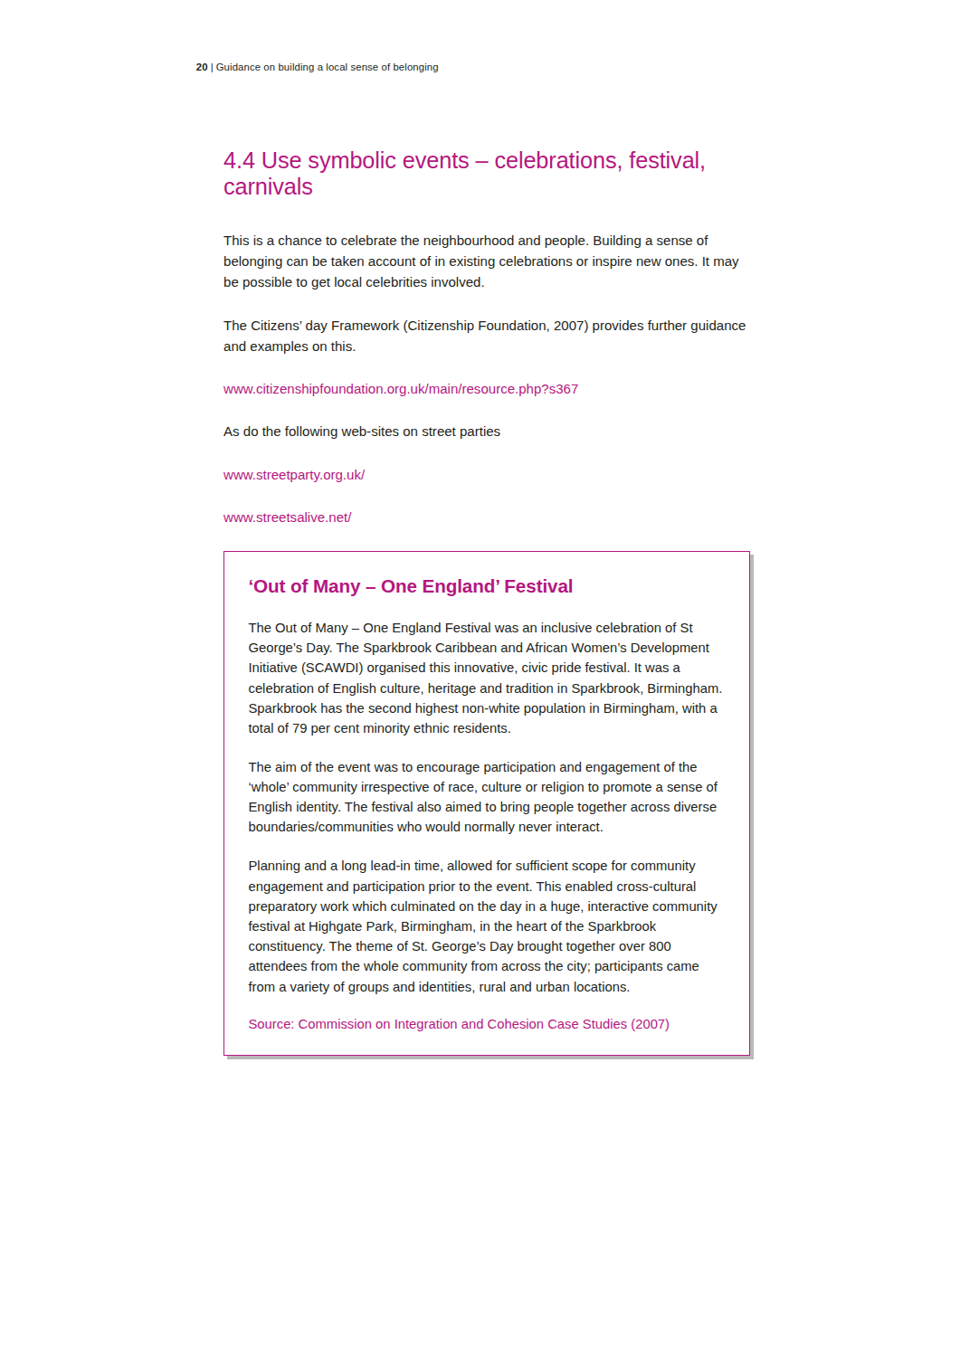20|Guidance on building a local sense of belonging
4.4 Use symbolic events – celebrations, festival, carnivals
This is a chance to celebrate the neighbourhood and people. Building a sense of belonging can be taken account of in existing celebrations or inspire new ones. It may be possible to get local celebrities involved.
The Citizens’ day Framework (Citizenship Foundation, 2007) provides further guidance and examples on this.
www.citizenshipfoundation.org.uk/main/resource.php?s367
As do the following web-sites on street parties
www.streetparty.org.uk/
www.streetsalive.net/
‘Out of Many – One England’ Festival
The Out of Many – One England Festival was an inclusive celebration of St George’s Day. The Sparkbrook Caribbean and African Women’s Development Initiative (SCAWDI) organised this innovative, civic pride festival. It was a celebration of English culture, heritage and tradition in Sparkbrook, Birmingham. Sparkbrook has the second highest non-white population in Birmingham, with a total of 79 per cent minority ethnic residents.
The aim of the event was to encourage participation and engagement of the ‘whole’ community irrespective of race, culture or religion to promote a sense of English identity. The festival also aimed to bring people together across diverse boundaries/communities who would normally never interact.
Planning and a long lead-in time, allowed for sufficient scope for community engagement and participation prior to the event. This enabled cross-cultural preparatory work which culminated on the day in a huge, interactive community festival at Highgate Park, Birmingham, in the heart of the Sparkbrook constituency. The theme of St. George’s Day brought together over 800 attendees from the whole community from across the city; participants came from a variety of groups and identities, rural and urban locations.
Source: Commission on Integration and Cohesion Case Studies (2007)